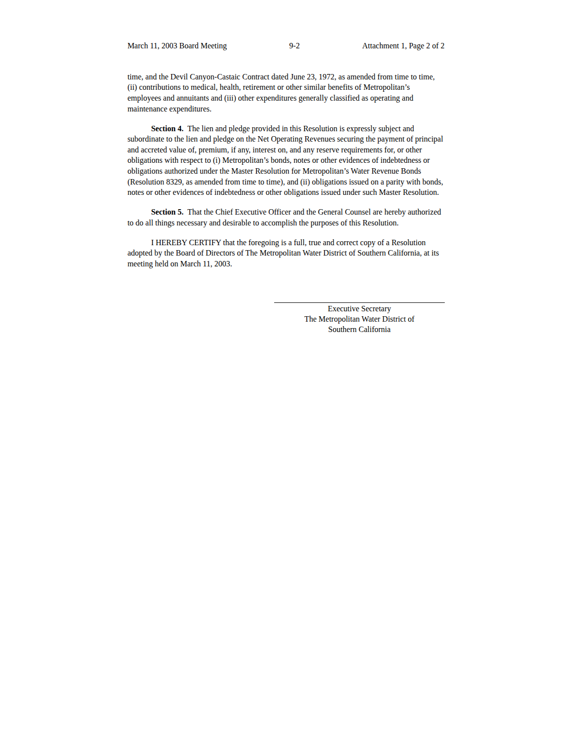March 11, 2003 Board Meeting
9-2
Attachment 1, Page 2 of 2
time, and the Devil Canyon-Castaic Contract dated June 23, 1972, as amended from time to time,
(ii) contributions to medical, health, retirement or other similar benefits of Metropolitan’s employees and annuitants and (iii) other expenditures generally classified as operating and maintenance expenditures.
Section 4. The lien and pledge provided in this Resolution is expressly subject and subordinate to the lien and pledge on the Net Operating Revenues securing the payment of principal and accreted value of, premium, if any, interest on, and any reserve requirements for, or other obligations with respect to (i) Metropolitan’s bonds, notes or other evidences of indebtedness or obligations authorized under the Master Resolution for Metropolitan’s Water Revenue Bonds (Resolution 8329, as amended from time to time), and (ii) obligations issued on a parity with bonds, notes or other evidences of indebtedness or other obligations issued under such Master Resolution.
Section 5. That the Chief Executive Officer and the General Counsel are hereby authorized to do all things necessary and desirable to accomplish the purposes of this Resolution.
I HEREBY CERTIFY that the foregoing is a full, true and correct copy of a Resolution adopted by the Board of Directors of The Metropolitan Water District of Southern California, at its meeting held on March 11, 2003.
Executive Secretary
The Metropolitan Water District of
Southern California